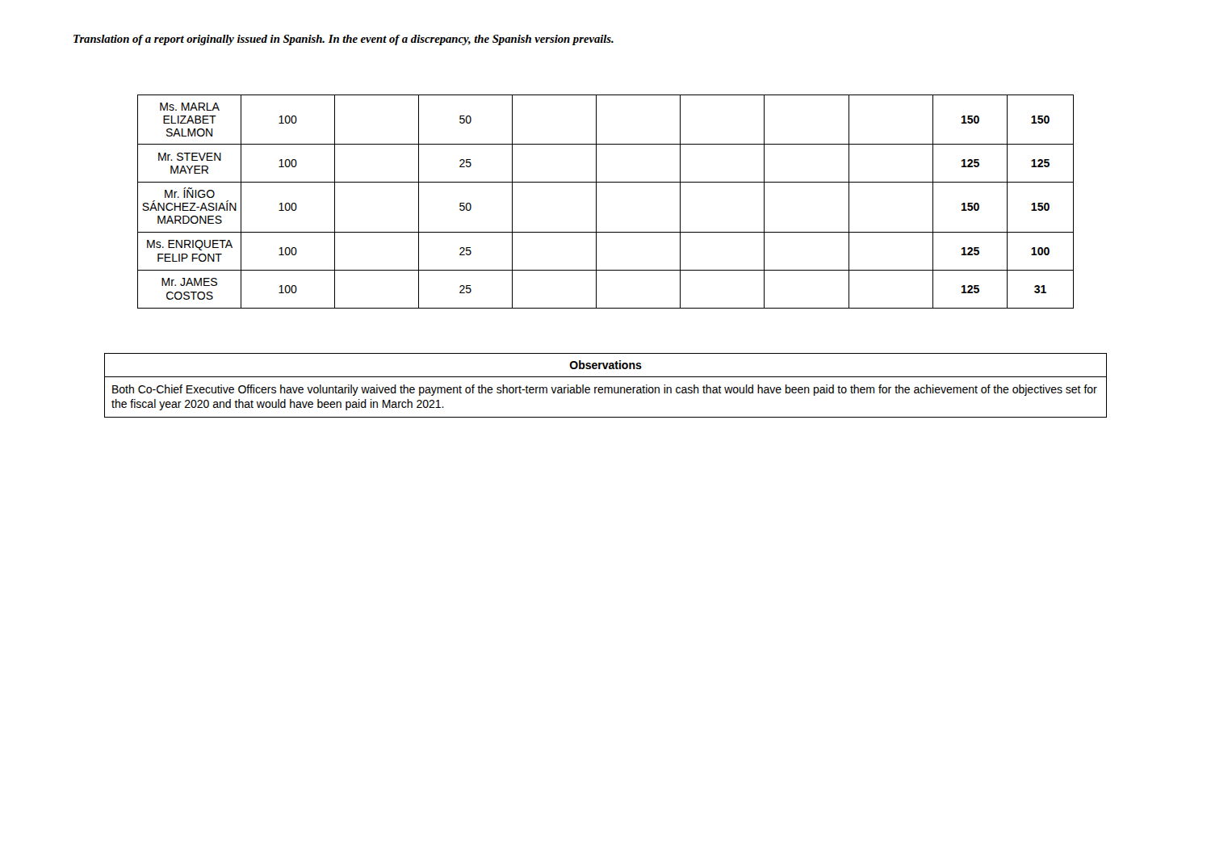Translation of a report originally issued in Spanish. In the event of a discrepancy, the Spanish version prevails.
| Ms. MARLA ELIZABET SALMON | 100 | | 50 | | | | | | 150 | 150 |
| Mr. STEVEN MAYER | 100 | | 25 | | | | | | 125 | 125 |
| Mr. ÍÑIGO SÁNCHEZ-ASIAÍN MARDONES | 100 | | 50 | | | | | | 150 | 150 |
| Ms. ENRIQUETA FELIP FONT | 100 | | 25 | | | | | | 125 | 100 |
| Mr. JAMES COSTOS | 100 | | 25 | | | | | | 125 | 31 |
| Observations |
| Both Co-Chief Executive Officers have voluntarily waived the payment of the short-term variable remuneration in cash that would have been paid to them for the achievement of the objectives set for the fiscal year 2020 and that would have been paid in March 2021. |